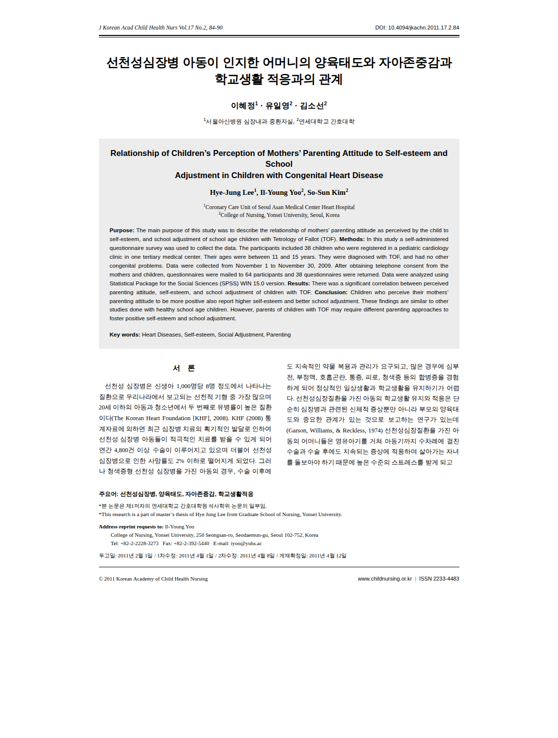J Korean Acad Child Health Nurs Vol.17 No.2, 84-90
DOI: 10.4094/jkachn.2011.17.2.84
선천성심장병 아동이 인지한 어머니의 양육태도와 자아존중감과
학교생활 적응과의 관계
이혜정1 · 유일영2 · 김소선2
1서울아산병원 심장내과 중환자실, 2연세대학교 간호대학
Relationship of Children’s Perception of Mothers’ Parenting Attitude to Self-esteem and School
Adjustment in Children with Congenital Heart Disease
Hye-Jung Lee1, Il-Young Yoo2, So-Sun Kim2
1Coronary Care Unit of Seoul Asan Medical Center Heart Hospital
2College of Nursing, Yonsei University, Seoul, Korea
Purpose: The main purpose of this study was to describe the relationship of mothers’ parenting attitude as perceived by the child to self-esteem, and school adjustment of school age children with Tetrology of Fallot (TOF). Methods: In this study a self-administered questionnaire survey was used to collect the data. The participants included 38 children who were registered in a pediatric cardiology clinic in one tertiary medical center. Their ages were between 11 and 15 years. They were diagnosed with TOF, and had no other congenital problems. Data were collected from November 1 to November 30, 2009. After obtaining telephone consent from the mothers and children, questionnaires were mailed to 64 participants and 38 questionnaires were returned. Data were analyzed using Statistical Package for the Social Sciences (SPSS) WIN 15.0 version. Results: There was a significant correlation between perceived parenting attitude, self-esteem, and school adjustment of children with TOF. Conclusion: Children who perceive their mothers’ parenting attitude to be more positive also report higher self-esteem and better school adjustment. These findings are similar to other studies done with healthy school age children. However, parents of children with TOF may require different parenting approaches to foster positive self-esteem and school adjustment.
Key words: Heart Diseases, Self-esteem, Social Adjustment, Parenting
서 론
선천성 심장병은 신생아 1,000명당 8명 정도에서 나타나는 질환으로 우리나라에서 보고되는 선천적 기형 중 가장 많으며 20세 이하의 아동과 청소년에서 두 번째로 유병률이 높은 질환이다(The Korean Heart Foundation [KHF], 2008). KHF (2008) 통계자료에 의하면 최근 심장병 치료의 획기적인 발달로 인하여 선천성 심장병 아동들이 적극적인 치료를 받을 수 있게 되어 연간 4,800건 이상 수술이 이루어지고 있으며 더불어 선천성 심장병으로 인한 사망률도 2% 이하로 떨어지게 되었다. 그러나 청색증형 선천성 심장병을 가진 아동의 경우, 수술 이후에도 지속적인 약물 복용과 관리가 요구되고, 많은 경우에 심부전, 부정맥, 호흡곤란, 통증, 피로, 청색증 등의 합병증을 경험하게 되어 정상적인 일상생활과 학교생활을 유지하기가 어렵다. 선천성심장질환을 가진 아동의 학교생활 유지와 적응은 단순히 심장병과 관련된 신체적 증상뿐만 아니라 부모의 양육태도와 중요한 관계가 있는 것으로 보고하는 연구가 있는데(Garson, Williams, & Reckless, 1974) 선천성심장질환을 가진 아동의 어머니들은 영유아기를 거쳐 아동기까지 수차례에 걸친 수술과 수술 후에도 지속되는 증상에 적응하며 살아가는 자녀를 돌보아야 하기 때문에 높은 수준의 스트레스를 받게 되고
주요어: 선천성심장병, 양육태도, 자아존중감, 학교생활적응
*본 논문은 제1저자의 연세대학교 간호대학원 석사학위 논문의 일부임.
*This research is a part of master’s thesis of Hye Jung Lee from Graduate School of Nursing, Yonsei University.
Address reprint requests to: Il-Young Yoo College of Nursing, Yonsei University, 250 Seongsan-ro, Seodaemun-gu, Seoul 102-752, Korea Tel: +82-2-2228-3273 Fax: +82-2-392-5440 E-mail: iyoo@yuhs.ac
투고일: 2011년 2월 1일 / 1차수정: 2011년 4월 1일 / 2차수정: 2011년 4월 8일 / 게재확정일: 2011년 4월 12일
© 2011 Korean Academy of Child Health Nursing
www.childnursing.or.kr|ISSN 2233-4483